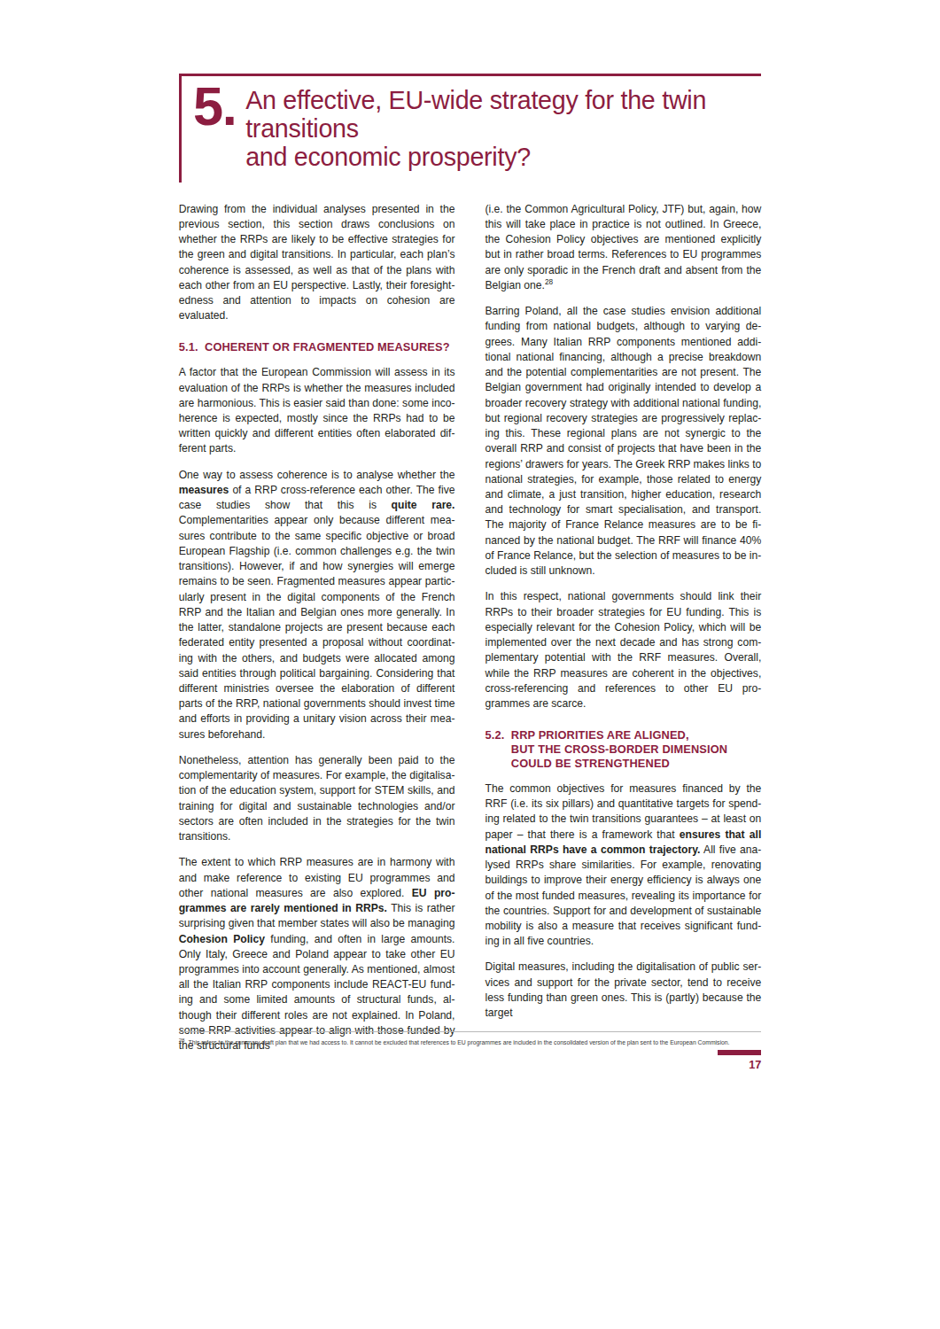5.
An effective, EU-wide strategy for the twin transitions
and economic prosperity?
Drawing from the individual analyses presented in the previous section, this section draws conclusions on whether the RRPs are likely to be effective strategies for the green and digital transitions. In particular, each plan’s coherence is assessed, as well as that of the plans with each other from an EU perspective. Lastly, their foresightedness and attention to impacts on cohesion are evaluated.
5.1. Coherent or fragmented measures?
A factor that the European Commission will assess in its evaluation of the RRPs is whether the measures included are harmonious. This is easier said than done: some incoherence is expected, mostly since the RRPs had to be written quickly and different entities often elaborated different parts.
One way to assess coherence is to analyse whether the measures of a RRP cross-reference each other. The five case studies show that this is quite rare. Complementarities appear only because different measures contribute to the same specific objective or broad European Flagship (i.e. common challenges e.g. the twin transitions). However, if and how synergies will emerge remains to be seen. Fragmented measures appear particularly present in the digital components of the French RRP and the Italian and Belgian ones more generally. In the latter, standalone projects are present because each federated entity presented a proposal without coordinating with the others, and budgets were allocated among said entities through political bargaining. Considering that different ministries oversee the elaboration of different parts of the RRP, national governments should invest time and efforts in providing a unitary vision across their measures beforehand.
Nonetheless, attention has generally been paid to the complementarity of measures. For example, the digitalisation of the education system, support for STEM skills, and training for digital and sustainable technologies and/or sectors are often included in the strategies for the twin transitions.
The extent to which RRP measures are in harmony with and make reference to existing EU programmes and other national measures are also explored. EU programmes are rarely mentioned in RRPs. This is rather surprising given that member states will also be managing Cohesion Policy funding, and often in large amounts. Only Italy, Greece and Poland appear to take other EU programmes into account generally. As mentioned, almost all the Italian RRP components include REACT-EU funding and some limited amounts of structural funds, although their different roles are not explained. In Poland, some RRP activities appear to align with those funded by the structural funds
(i.e. the Common Agricultural Policy, JTF) but, again, how this will take place in practice is not outlined. In Greece, the Cohesion Policy objectives are mentioned explicitly but in rather broad terms. References to EU programmes are only sporadic in the French draft and absent from the Belgian one.28
Barring Poland, all the case studies envision additional funding from national budgets, although to varying degrees. Many Italian RRP components mentioned additional national financing, although a precise breakdown and the potential complementarities are not present. The Belgian government had originally intended to develop a broader recovery strategy with additional national funding, but regional recovery strategies are progressively replacing this. These regional plans are not synergic to the overall RRP and consist of projects that have been in the regions’ drawers for years. The Greek RRP makes links to national strategies, for example, those related to energy and climate, a just transition, higher education, research and technology for smart specialisation, and transport. The majority of France Relance measures are to be financed by the national budget. The RRF will finance 40% of France Relance, but the selection of measures to be included is still unknown.
In this respect, national governments should link their RRPs to their broader strategies for EU funding. This is especially relevant for the Cohesion Policy, which will be implemented over the next decade and has strong complementary potential with the RRF measures. Overall, while the RRP measures are coherent in the objectives, cross-referencing and references to other EU programmes are scarce.
5.2. RRP priorities are aligned,but the cross-border dimension could be strengthened
The common objectives for measures financed by the RRF (i.e. its six pillars) and quantitative targets for spending related to the twin transitions guarantees – at least on paper – that there is a framework that ensures that all national RRPs have a common trajectory. All five analysed RRPs share similarities. For example, renovating buildings to improve their energy efficiency is always one of the most funded measures, revealing its importance for the countries. Support for and development of sustainable mobility is also a measure that receives significant funding in all five countries.
Digital measures, including the digitalisation of public services and support for the private sector, tend to receive less funding than green ones. This is (partly) because the target
28 This refers to the summary draft plan that we had access to. It cannot be excluded that references to EU programmes are included in the consolidated version of the plan sent to the European Commision.
17